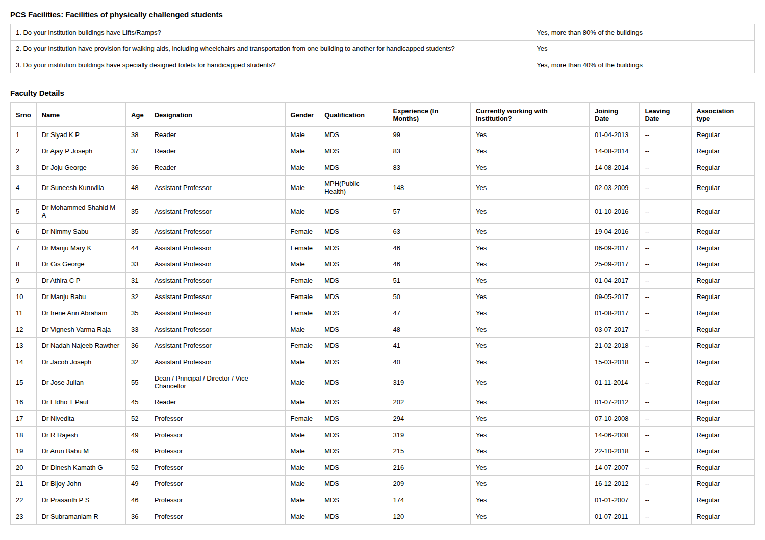PCS Facilities: Facilities of physically challenged students
| 1. Do your institution buildings have Lifts/Ramps? | Yes, more than 80% of the buildings |
| 2. Do your institution have provision for walking aids, including wheelchairs and transportation from one building to another for handicapped students? | Yes |
| 3. Do your institution buildings have specially designed toilets for handicapped students? | Yes, more than 40% of the buildings |
Faculty Details
| Srno | Name | Age | Designation | Gender | Qualification | Experience (In Months) | Currently working with institution? | Joining Date | Leaving Date | Association type |
| --- | --- | --- | --- | --- | --- | --- | --- | --- | --- | --- |
| 1 | Dr Siyad K P | 38 | Reader | Male | MDS | 99 | Yes | 01-04-2013 | -- | Regular |
| 2 | Dr Ajay P Joseph | 37 | Reader | Male | MDS | 83 | Yes | 14-08-2014 | -- | Regular |
| 3 | Dr Joju George | 36 | Reader | Male | MDS | 83 | Yes | 14-08-2014 | -- | Regular |
| 4 | Dr Suneesh Kuruvilla | 48 | Assistant Professor | Male | MPH(Public Health) | 148 | Yes | 02-03-2009 | -- | Regular |
| 5 | Dr Mohammed Shahid M A | 35 | Assistant Professor | Male | MDS | 57 | Yes | 01-10-2016 | -- | Regular |
| 6 | Dr Nimmy Sabu | 35 | Assistant Professor | Female | MDS | 63 | Yes | 19-04-2016 | -- | Regular |
| 7 | Dr Manju Mary K | 44 | Assistant Professor | Female | MDS | 46 | Yes | 06-09-2017 | -- | Regular |
| 8 | Dr Gis George | 33 | Assistant Professor | Male | MDS | 46 | Yes | 25-09-2017 | -- | Regular |
| 9 | Dr Athira C P | 31 | Assistant Professor | Female | MDS | 51 | Yes | 01-04-2017 | -- | Regular |
| 10 | Dr Manju Babu | 32 | Assistant Professor | Female | MDS | 50 | Yes | 09-05-2017 | -- | Regular |
| 11 | Dr Irene Ann Abraham | 35 | Assistant Professor | Female | MDS | 47 | Yes | 01-08-2017 | -- | Regular |
| 12 | Dr Vignesh Varma Raja | 33 | Assistant Professor | Male | MDS | 48 | Yes | 03-07-2017 | -- | Regular |
| 13 | Dr Nadah Najeeb Rawther | 36 | Assistant Professor | Female | MDS | 41 | Yes | 21-02-2018 | -- | Regular |
| 14 | Dr Jacob Joseph | 32 | Assistant Professor | Male | MDS | 40 | Yes | 15-03-2018 | -- | Regular |
| 15 | Dr Jose Julian | 55 | Dean / Principal / Director / Vice Chancellor | Male | MDS | 319 | Yes | 01-11-2014 | -- | Regular |
| 16 | Dr Eldho T Paul | 45 | Reader | Male | MDS | 202 | Yes | 01-07-2012 | -- | Regular |
| 17 | Dr Nivedita | 52 | Professor | Female | MDS | 294 | Yes | 07-10-2008 | -- | Regular |
| 18 | Dr R Rajesh | 49 | Professor | Male | MDS | 319 | Yes | 14-06-2008 | -- | Regular |
| 19 | Dr Arun Babu M | 49 | Professor | Male | MDS | 215 | Yes | 22-10-2018 | -- | Regular |
| 20 | Dr Dinesh Kamath G | 52 | Professor | Male | MDS | 216 | Yes | 14-07-2007 | -- | Regular |
| 21 | Dr Bijoy John | 49 | Professor | Male | MDS | 209 | Yes | 16-12-2012 | -- | Regular |
| 22 | Dr Prasanth P S | 46 | Professor | Male | MDS | 174 | Yes | 01-01-2007 | -- | Regular |
| 23 | Dr Subramaniam R | 36 | Professor | Male | MDS | 120 | Yes | 01-07-2011 | -- | Regular |